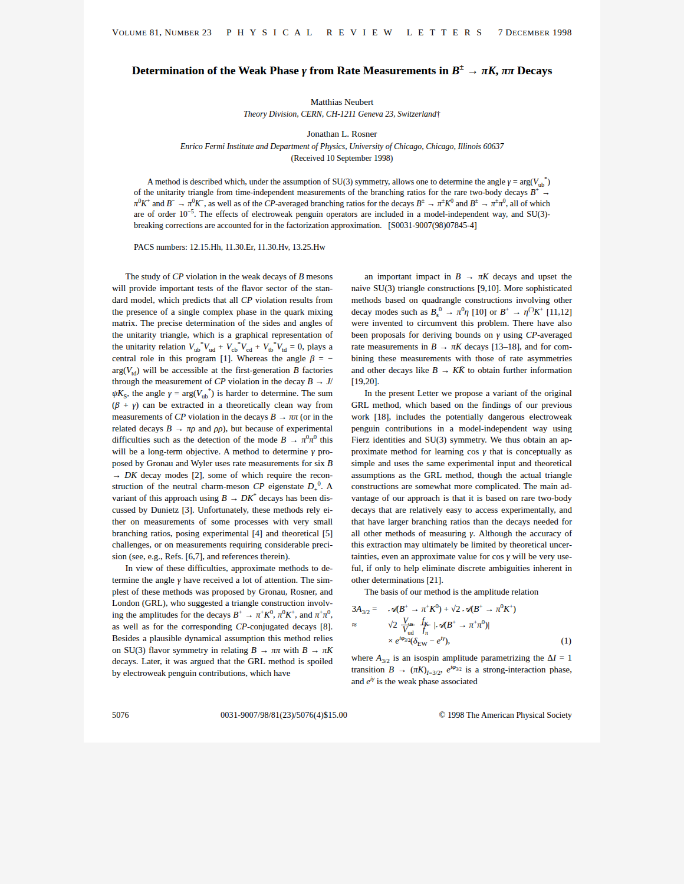VOLUME 81, NUMBER 23
P H Y S I C A L R E V I E W L E T T E R S
7 DECEMBER 1998
Determination of the Weak Phase γ from Rate Measurements in B± → πK, ππ Decays
Matthias Neubert
Theory Division, CERN, CH-1211 Geneva 23, Switzerland†
Jonathan L. Rosner
Enrico Fermi Institute and Department of Physics, University of Chicago, Chicago, Illinois 60637
(Received 10 September 1998)
A method is described which, under the assumption of SU(3) symmetry, allows one to determine the angle γ = arg(Vub*) of the unitarity triangle from time-independent measurements of the branching ratios for the rare two-body decays B+ → π0K+ and B− → π0K−, as well as of the CP-averaged branching ratios for the decays B± → π±K0 and B± → π±π0, all of which are of order 10−5. The effects of electroweak penguin operators are included in a model-independent way, and SU(3)-breaking corrections are accounted for in the factorization approximation. [S0031-9007(98)07845-4]
PACS numbers: 12.15.Hh, 11.30.Er, 11.30.Hv, 13.25.Hw
The study of CP violation in the weak decays of B mesons will provide important tests of the flavor sector of the standard model, which predicts that all CP violation results from the presence of a single complex phase in the quark mixing matrix. The precise determination of the sides and angles of the unitarity triangle, which is a graphical representation of the unitarity relation Vub*Vud + Vcb*Vcd + Vtb*Vtd = 0, plays a central role in this program [1]. Whereas the angle β = − arg(Vtd) will be accessible at the first-generation B factories through the measurement of CP violation in the decay B → J/ψKS, the angle γ = arg(Vub*) is harder to determine. The sum (β + γ) can be extracted in a theoretically clean way from measurements of CP violation in the decays B → ππ (or in the related decays B → πρ and ρρ), but because of experimental difficulties such as the detection of the mode B → π0π0 this will be a long-term objective. A method to determine γ proposed by Gronau and Wyler uses rate measurements for six B → DK decay modes [2], some of which require the reconstruction of the neutral charm-meson CP eigenstate D+0. A variant of this approach using B → DK* decays has been discussed by Dunietz [3]. Unfortunately, these methods rely either on measurements of some processes with very small branching ratios, posing experimental [4] and theoretical [5] challenges, or on measurements requiring considerable precision (see, e.g., Refs. [6,7], and references therein).
In view of these difficulties, approximate methods to determine the angle γ have received a lot of attention. The simplest of these methods was proposed by Gronau, Rosner, and London (GRL), who suggested a triangle construction involving the amplitudes for the decays B+ → π+K0, π0K+, and π+π0, as well as for the corresponding CP-conjugated decays [8]. Besides a plausible dynamical assumption this method relies on SU(3) flavor symmetry in relating B → ππ with B → πK decays. Later, it was argued that the GRL method is spoiled by electroweak penguin contributions, which have
an important impact in B → πK decays and upset the naive SU(3) triangle constructions [9,10]. More sophisticated methods based on quadrangle constructions involving other decay modes such as Bs0 → π0η [10] or B+ → η(′)K+ [11,12] were invented to circumvent this problem. There have also been proposals for deriving bounds on γ using CP-averaged rate measurements in B → πK decays [13–18], and for combining these measurements with those of rate asymmetries and other decays like B → KK̄ to obtain further information [19,20].
In the present Letter we propose a variant of the original GRL method, which based on the findings of our previous work [18], includes the potentially dangerous electroweak penguin contributions in a model-independent way using Fierz identities and SU(3) symmetry. We thus obtain an approximate method for learning cos γ that is conceptually as simple and uses the same experimental input and theoretical assumptions as the GRL method, though the actual triangle constructions are somewhat more complicated. The main advantage of our approach is that it is based on rare two-body decays that are relatively easy to access experimentally, and that have larger branching ratios than the decays needed for all other methods of measuring γ. Although the accuracy of this extraction may ultimately be limited by theoretical uncertainties, even an approximate value for cos γ will be very useful, if only to help eliminate discrete ambiguities inherent in other determinations [21].
The basis of our method is the amplitude relation
| 3 A 3/2 = | 𝒜 ( B + → π + K 0 ) + √2 𝒜 ( B + → π 0 K + ) | |
| ≈ | √2 V us V ud f K f π / 𝒜 ( B + → π + π 0 )/ | |
| | × e iφ 3/2 ( δ EW − e iγ ), | (1) |
where A3/2 is an isospin amplitude parametrizing the ΔI = 1 transition B → (πK)I=3/2, eiφ3/2 is a strong-interaction phase, and eiγ is the weak phase associated
5076
0031-9007/98/81(23)/5076(4)$15.00
© 1998 The American Physical Society